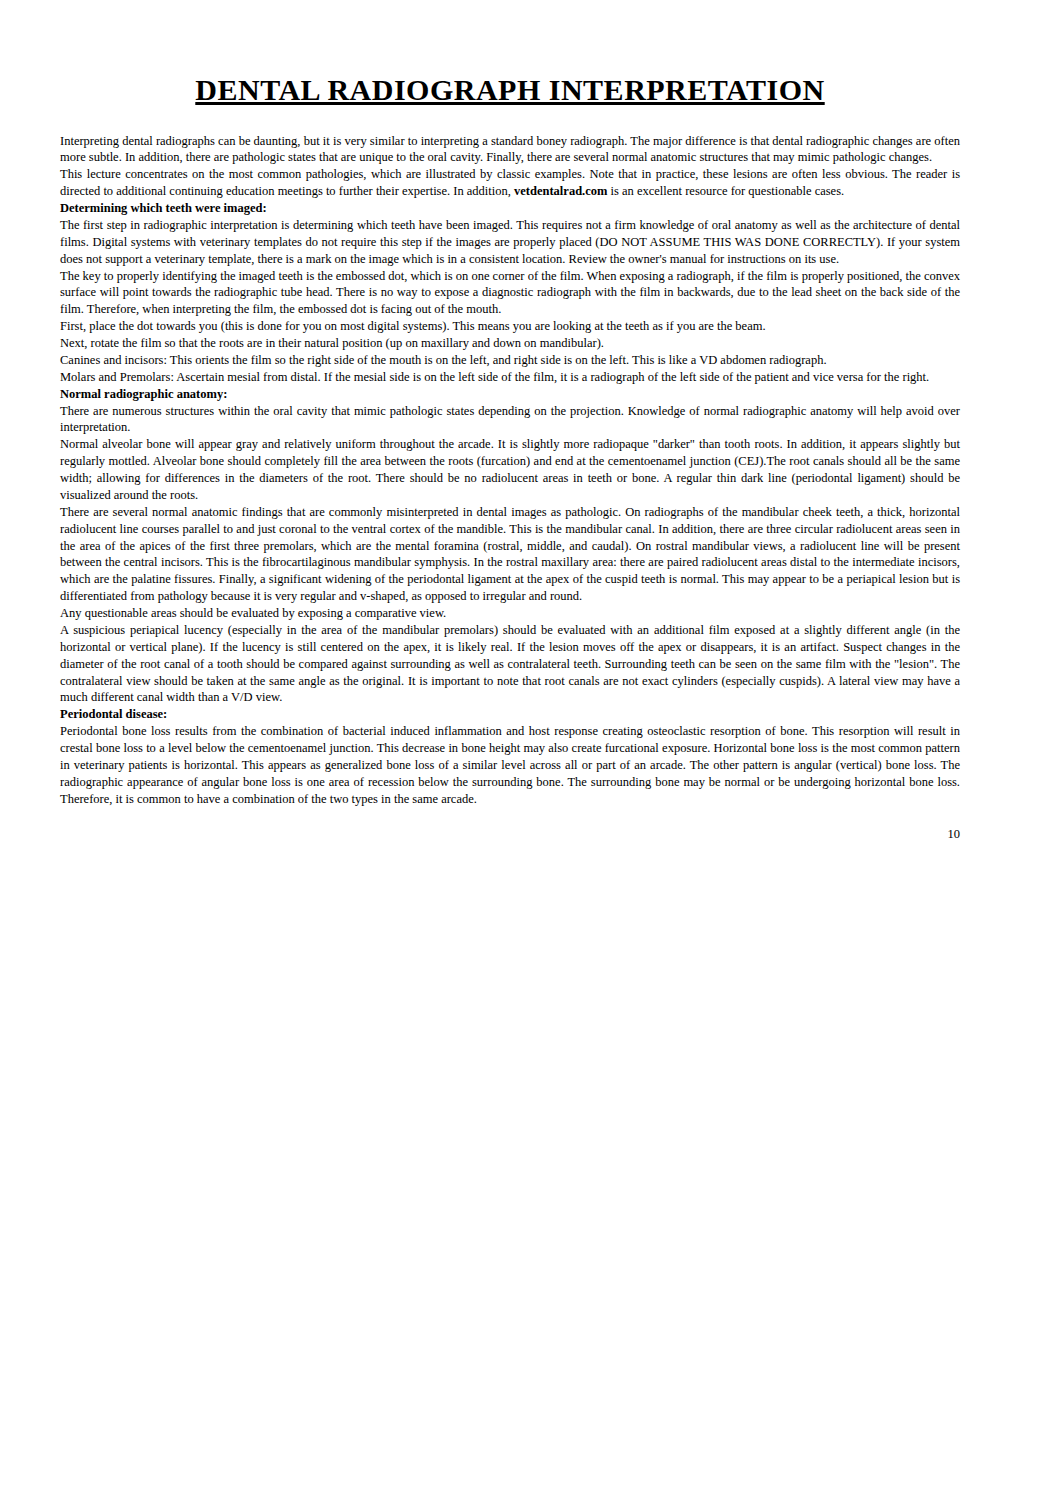DENTAL RADIOGRAPH INTERPRETATION
Interpreting dental radiographs can be daunting, but it is very similar to interpreting a standard boney radiograph. The major difference is that dental radiographic changes are often more subtle. In addition, there are pathologic states that are unique to the oral cavity. Finally, there are several normal anatomic structures that may mimic pathologic changes.
This lecture concentrates on the most common pathologies, which are illustrated by classic examples. Note that in practice, these lesions are often less obvious. The reader is directed to additional continuing education meetings to further their expertise. In addition, vetdentalrad.com is an excellent resource for questionable cases.
Determining which teeth were imaged:
The first step in radiographic interpretation is determining which teeth have been imaged. This requires not a firm knowledge of oral anatomy as well as the architecture of dental films. Digital systems with veterinary templates do not require this step if the images are properly placed (DO NOT ASSUME THIS WAS DONE CORRECTLY). If your system does not support a veterinary template, there is a mark on the image which is in a consistent location. Review the owner's manual for instructions on its use.
The key to properly identifying the imaged teeth is the embossed dot, which is on one corner of the film. When exposing a radiograph, if the film is properly positioned, the convex surface will point towards the radiographic tube head. There is no way to expose a diagnostic radiograph with the film in backwards, due to the lead sheet on the back side of the film. Therefore, when interpreting the film, the embossed dot is facing out of the mouth.
First, place the dot towards you (this is done for you on most digital systems). This means you are looking at the teeth as if you are the beam.
Next, rotate the film so that the roots are in their natural position (up on maxillary and down on mandibular).
Canines and incisors: This orients the film so the right side of the mouth is on the left, and right side is on the left. This is like a VD abdomen radiograph.
Molars and Premolars: Ascertain mesial from distal. If the mesial side is on the left side of the film, it is a radiograph of the left side of the patient and vice versa for the right.
Normal radiographic anatomy:
There are numerous structures within the oral cavity that mimic pathologic states depending on the projection. Knowledge of normal radiographic anatomy will help avoid over interpretation.
Normal alveolar bone will appear gray and relatively uniform throughout the arcade. It is slightly more radiopaque "darker" than tooth roots. In addition, it appears slightly but regularly mottled. Alveolar bone should completely fill the area between the roots (furcation) and end at the cementoenamel junction (CEJ).The root canals should all be the same width; allowing for differences in the diameters of the root. There should be no radiolucent areas in teeth or bone. A regular thin dark line (periodontal ligament) should be visualized around the roots.
There are several normal anatomic findings that are commonly misinterpreted in dental images as pathologic. On radiographs of the mandibular cheek teeth, a thick, horizontal radiolucent line courses parallel to and just coronal to the ventral cortex of the mandible. This is the mandibular canal. In addition, there are three circular radiolucent areas seen in the area of the apices of the first three premolars, which are the mental foramina (rostral, middle, and caudal). On rostral mandibular views, a radiolucent line will be present between the central incisors. This is the fibrocartilaginous mandibular symphysis. In the rostral maxillary area: there are paired radiolucent areas distal to the intermediate incisors, which are the palatine fissures. Finally, a significant widening of the periodontal ligament at the apex of the cuspid teeth is normal. This may appear to be a periapical lesion but is differentiated from pathology because it is very regular and v-shaped, as opposed to irregular and round.
Any questionable areas should be evaluated by exposing a comparative view.
A suspicious periapical lucency (especially in the area of the mandibular premolars) should be evaluated with an additional film exposed at a slightly different angle (in the horizontal or vertical plane). If the lucency is still centered on the apex, it is likely real. If the lesion moves off the apex or disappears, it is an artifact. Suspect changes in the diameter of the root canal of a tooth should be compared against surrounding as well as contralateral teeth. Surrounding teeth can be seen on the same film with the "lesion". The contralateral view should be taken at the same angle as the original. It is important to note that root canals are not exact cylinders (especially cuspids). A lateral view may have a much different canal width than a V/D view.
Periodontal disease:
Periodontal bone loss results from the combination of bacterial induced inflammation and host response creating osteoclastic resorption of bone. This resorption will result in crestal bone loss to a level below the cementoenamel junction. This decrease in bone height may also create furcational exposure. Horizontal bone loss is the most common pattern in veterinary patients is horizontal. This appears as generalized bone loss of a similar level across all or part of an arcade. The other pattern is angular (vertical) bone loss. The radiographic appearance of angular bone loss is one area of recession below the surrounding bone. The surrounding bone may be normal or be undergoing horizontal bone loss. Therefore, it is common to have a combination of the two types in the same arcade.
10